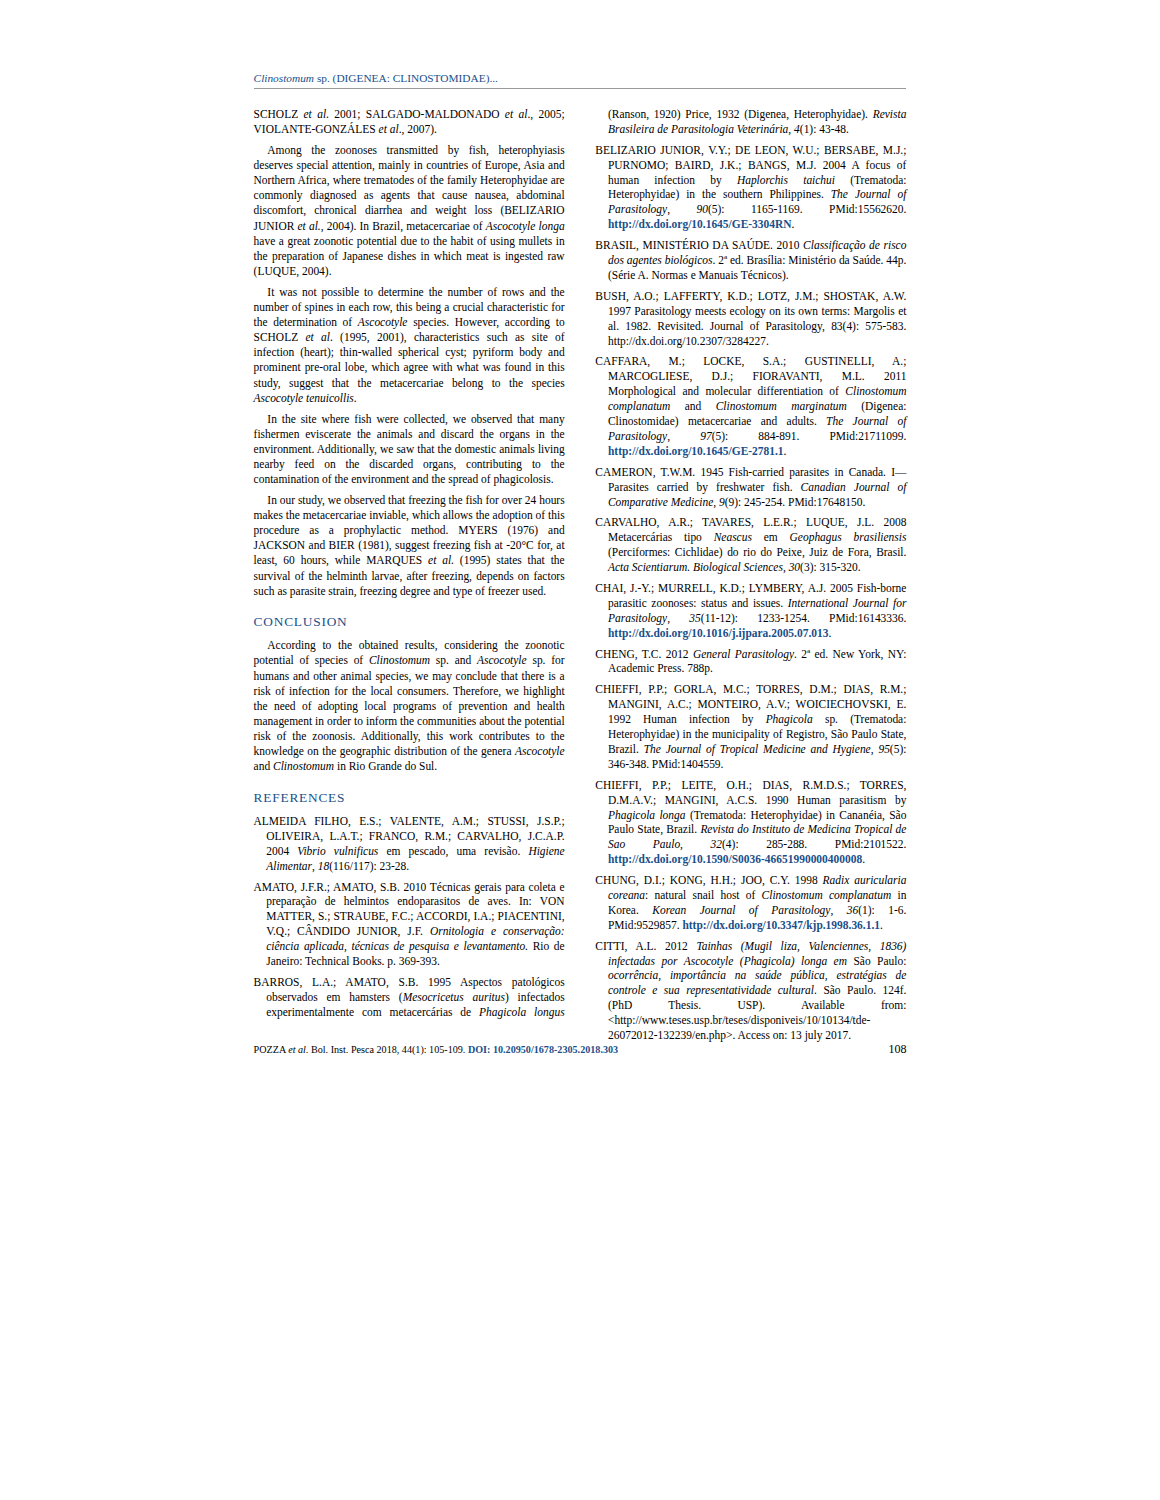Clinostomum sp. (DIGENEA: CLINOSTOMIDAE)...
SCHOLZ et al. 2001; SALGADO-MALDONADO et al., 2005; VIOLANTE-GONZÁLES et al., 2007).
Among the zoonoses transmitted by fish, heterophyiasis deserves special attention, mainly in countries of Europe, Asia and Northern Africa, where trematodes of the family Heterophyidae are commonly diagnosed as agents that cause nausea, abdominal discomfort, chronical diarrhea and weight loss (BELIZARIO JUNIOR et al., 2004). In Brazil, metacercariae of Ascocotyle longa have a great zoonotic potential due to the habit of using mullets in the preparation of Japanese dishes in which meat is ingested raw (LUQUE, 2004).
It was not possible to determine the number of rows and the number of spines in each row, this being a crucial characteristic for the determination of Ascocotyle species. However, according to SCHOLZ et al. (1995, 2001), characteristics such as site of infection (heart); thin-walled spherical cyst; pyriform body and prominent pre-oral lobe, which agree with what was found in this study, suggest that the metacercariae belong to the species Ascocotyle tenuicollis.
In the site where fish were collected, we observed that many fishermen eviscerate the animals and discard the organs in the environment. Additionally, we saw that the domestic animals living nearby feed on the discarded organs, contributing to the contamination of the environment and the spread of phagicolosis.
In our study, we observed that freezing the fish for over 24 hours makes the metacercariae inviable, which allows the adoption of this procedure as a prophylactic method. MYERS (1976) and JACKSON and BIER (1981), suggest freezing fish at -20°C for, at least, 60 hours, while MARQUES et al. (1995) states that the survival of the helminth larvae, after freezing, depends on factors such as parasite strain, freezing degree and type of freezer used.
CONCLUSION
According to the obtained results, considering the zoonotic potential of species of Clinostomum sp. and Ascocotyle sp. for humans and other animal species, we may conclude that there is a risk of infection for the local consumers. Therefore, we highlight the need of adopting local programs of prevention and health management in order to inform the communities about the potential risk of the zoonosis. Additionally, this work contributes to the knowledge on the geographic distribution of the genera Ascocotyle and Clinostomum in Rio Grande do Sul.
REFERENCES
ALMEIDA FILHO, E.S.; VALENTE, A.M.; STUSSI, J.S.P.; OLIVEIRA, L.A.T.; FRANCO, R.M.; CARVALHO, J.C.A.P. 2004 Vibrio vulnificus em pescado, uma revisão. Higiene Alimentar, 18(116/117): 23-28.
AMATO, J.F.R.; AMATO, S.B. 2010 Técnicas gerais para coleta e preparação de helmintos endoparasitos de aves. In: VON MATTER, S.; STRAUBE, F.C.; ACCORDI, I.A.; PIACENTINI, V.Q.; CÂNDIDO JUNIOR, J.F. Ornitologia e conservação: ciência aplicada, técnicas de pesquisa e levantamento. Rio de Janeiro: Technical Books. p. 369-393.
BARROS, L.A.; AMATO, S.B. 1995 Aspectos patológicos observados em hamsters (Mesocricetus auritus) infectados experimentalmente com metacercárias de Phagicola longus (Ranson, 1920) Price, 1932 (Digenea, Heterophyidae). Revista Brasileira de Parasitologia Veterinária, 4(1): 43-48.
BELIZARIO JUNIOR, V.Y.; DE LEON, W.U.; BERSABE, M.J.; PURNOMO; BAIRD, J.K.; BANGS, M.J. 2004 A focus of human infection by Haplorchis taichui (Trematoda: Heterophyidae) in the southern Philippines. The Journal of Parasitology, 90(5): 1165-1169. PMid:15562620. http://dx.doi.org/10.1645/GE-3304RN.
BRASIL, MINISTÉRIO DA SAÚDE. 2010 Classificação de risco dos agentes biológicos. 2ª ed. Brasília: Ministério da Saúde. 44p. (Série A. Normas e Manuais Técnicos).
BUSH, A.O.; LAFFERTY, K.D.; LOTZ, J.M.; SHOSTAK, A.W. 1997 Parasitology meests ecology on its own terms: Margolis et al. 1982. Revisited. Journal of Parasitology, 83(4): 575-583. http://dx.doi.org/10.2307/3284227.
CAFFARA, M.; LOCKE, S.A.; GUSTINELLI, A.; MARCOGLIESE, D.J.; FIORAVANTI, M.L. 2011 Morphological and molecular differentiation of Clinostomum complanatum and Clinostomum marginatum (Digenea: Clinostomidae) metacercariae and adults. The Journal of Parasitology, 97(5): 884-891. PMid:21711099. http://dx.doi.org/10.1645/GE-2781.1.
CAMERON, T.W.M. 1945 Fish-carried parasites in Canada. I—Parasites carried by freshwater fish. Canadian Journal of Comparative Medicine, 9(9): 245-254. PMid:17648150.
CARVALHO, A.R.; TAVARES, L.E.R.; LUQUE, J.L. 2008 Metacercárias tipo Neascus em Geophagus brasiliensis (Perciformes: Cichlidae) do rio do Peixe, Juiz de Fora, Brasil. Acta Scientiarum. Biological Sciences, 30(3): 315-320.
CHAI, J.-Y.; MURRELL, K.D.; LYMBERY, A.J. 2005 Fish-borne parasitic zoonoses: status and issues. International Journal for Parasitology, 35(11-12): 1233-1254. PMid:16143336. http://dx.doi.org/10.1016/j.ijpara.2005.07.013.
CHENG, T.C. 2012 General Parasitology. 2ª ed. New York, NY: Academic Press. 788p.
CHIEFFI, P.P.; GORLA, M.C.; TORRES, D.M.; DIAS, R.M.; MANGINI, A.C.; MONTEIRO, A.V.; WOICIECHOVSKI, E. 1992 Human infection by Phagicola sp. (Trematoda: Heterophyidae) in the municipality of Registro, São Paulo State, Brazil. The Journal of Tropical Medicine and Hygiene, 95(5): 346-348. PMid:1404559.
CHIEFFI, P.P.; LEITE, O.H.; DIAS, R.M.D.S.; TORRES, D.M.A.V.; MANGINI, A.C.S. 1990 Human parasitism by Phagicola longa (Trematoda: Heterophyidae) in Cananéia, São Paulo State, Brazil. Revista do Instituto de Medicina Tropical de Sao Paulo, 32(4): 285-288. PMid:2101522. http://dx.doi.org/10.1590/S0036-46651990000400008.
CHUNG, D.I.; KONG, H.H.; JOO, C.Y. 1998 Radix auricularia coreana: natural snail host of Clinostomum complanatum in Korea. Korean Journal of Parasitology, 36(1): 1-6. PMid:9529857. http://dx.doi.org/10.3347/kjp.1998.36.1.1.
CITTI, A.L. 2012 Tainhas (Mugil liza, Valenciennes, 1836) infectadas por Ascocotyle (Phagicola) longa em São Paulo: ocorrência, importância na saúde pública, estratégias de controle e sua representatividade cultural. São Paulo. 124f. (PhD Thesis. USP). Available from: <http://www.teses.usp.br/teses/disponiveis/10/10134/tde-26072012-132239/en.php>. Access on: 13 july 2017.
POZZA et al. Bol. Inst. Pesca 2018, 44(1): 105-109. DOI: 10.20950/1678-2305.2018.303
108